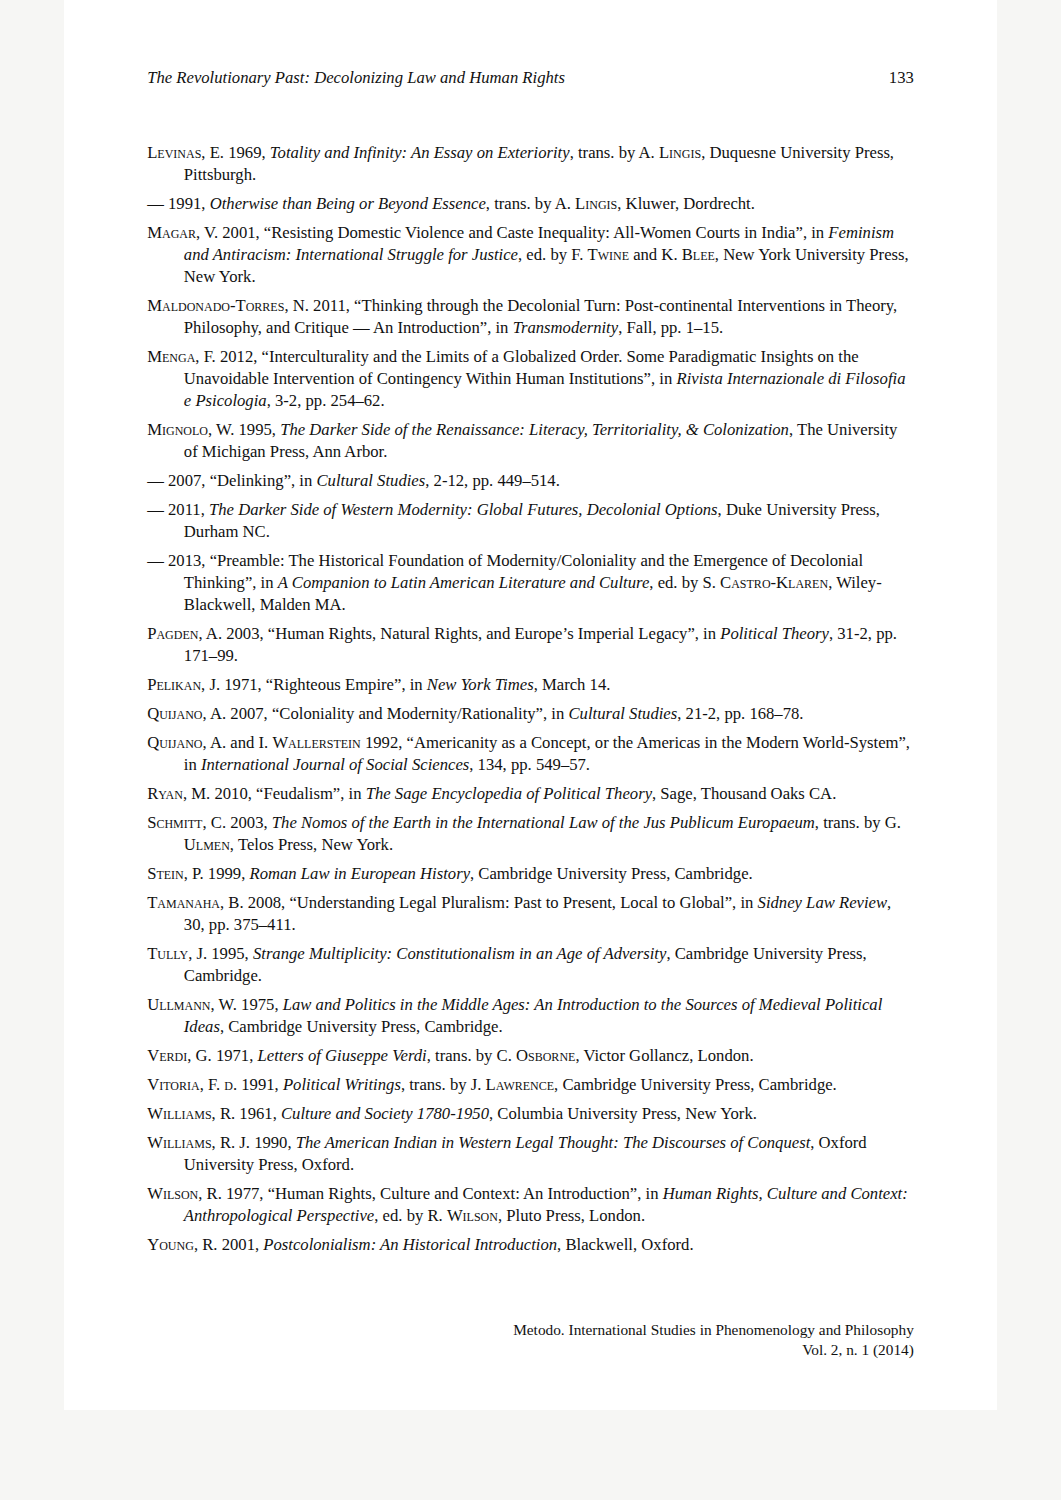The Revolutionary Past: Decolonizing Law and Human Rights 133
Levinas, E. 1969, Totality and Infinity: An Essay on Exteriority, trans. by A. Lingis, Duquesne University Press, Pittsburgh.
— 1991, Otherwise than Being or Beyond Essence, trans. by A. Lingis, Kluwer, Dordrecht.
Magar, V. 2001, “Resisting Domestic Violence and Caste Inequality: All-Women Courts in India”, in Feminism and Antiracism: International Struggle for Justice, ed. by F. Twine and K. Blee, New York University Press, New York.
Maldonado-Torres, N. 2011, “Thinking through the Decolonial Turn: Post-continental Interventions in Theory, Philosophy, and Critique — An Introduction”, in Transmodernity, Fall, pp. 1–15.
Menga, F. 2012, “Interculturality and the Limits of a Globalized Order. Some Paradigmatic Insights on the Unavoidable Intervention of Contingency Within Human Institutions”, in Rivista Internazionale di Filosofia e Psicologia, 3-2, pp. 254–62.
Mignolo, W. 1995, The Darker Side of the Renaissance: Literacy, Territoriality, & Colonization, The University of Michigan Press, Ann Arbor.
— 2007, “Delinking”, in Cultural Studies, 2-12, pp. 449–514.
— 2011, The Darker Side of Western Modernity: Global Futures, Decolonial Options, Duke University Press, Durham NC.
— 2013, “Preamble: The Historical Foundation of Modernity/Coloniality and the Emergence of Decolonial Thinking”, in A Companion to Latin American Literature and Culture, ed. by S. Castro-Klaren, Wiley-Blackwell, Malden MA.
Pagden, A. 2003, “Human Rights, Natural Rights, and Europe’s Imperial Legacy”, in Political Theory, 31-2, pp. 171–99.
Pelikan, J. 1971, “Righteous Empire”, in New York Times, March 14.
Quijano, A. 2007, “Coloniality and Modernity/Rationality”, in Cultural Studies, 21-2, pp. 168–78.
Quijano, A. and I. Wallerstein 1992, “Americanity as a Concept, or the Americas in the Modern World-System”, in International Journal of Social Sciences, 134, pp. 549–57.
Ryan, M. 2010, “Feudalism”, in The Sage Encyclopedia of Political Theory, Sage, Thousand Oaks CA.
Schmitt, C. 2003, The Nomos of the Earth in the International Law of the Jus Publicum Europaeum, trans. by G. Ulmen, Telos Press, New York.
Stein, P. 1999, Roman Law in European History, Cambridge University Press, Cambridge.
Tamanaha, B. 2008, “Understanding Legal Pluralism: Past to Present, Local to Global”, in Sidney Law Review, 30, pp. 375–411.
Tully, J. 1995, Strange Multiplicity: Constitutionalism in an Age of Adversity, Cambridge University Press, Cambridge.
Ullmann, W. 1975, Law and Politics in the Middle Ages: An Introduction to the Sources of Medieval Political Ideas, Cambridge University Press, Cambridge.
Verdi, G. 1971, Letters of Giuseppe Verdi, trans. by C. Osborne, Victor Gollancz, London.
Vitoria, F. d. 1991, Political Writings, trans. by J. Lawrence, Cambridge University Press, Cambridge.
Williams, R. 1961, Culture and Society 1780-1950, Columbia University Press, New York.
Williams, R. J. 1990, The American Indian in Western Legal Thought: The Discourses of Conquest, Oxford University Press, Oxford.
Wilson, R. 1977, “Human Rights, Culture and Context: An Introduction”, in Human Rights, Culture and Context: Anthropological Perspective, ed. by R. Wilson, Pluto Press, London.
Young, R. 2001, Postcolonialism: An Historical Introduction, Blackwell, Oxford.
Metodo. International Studies in Phenomenology and Philosophy
Vol. 2, n. 1 (2014)